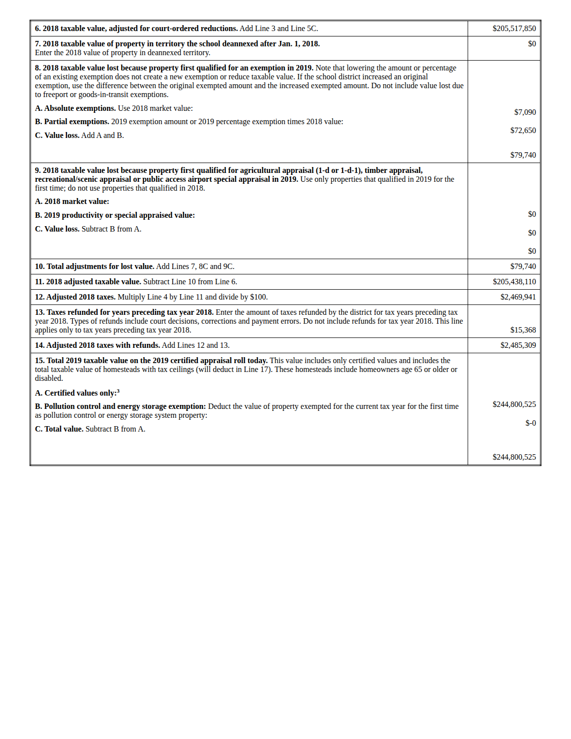| 6. 2018 taxable value, adjusted for court-ordered reductions. Add Line 3 and Line 5C. | $205,517,850 |
| 7. 2018 taxable value of property in territory the school deannexed after Jan. 1, 2018. Enter the 2018 value of property in deannexed territory. | $0 |
| 8. 2018 taxable value lost because property first qualified for an exemption in 2019. Note that lowering the amount or percentage of an existing exemption does not create a new exemption or reduce taxable value. If the school district increased an original exemption, use the difference between the original exempted amount and the increased exempted amount. Do not include value lost due to freeport or goods-in-transit exemptions. A. Absolute exemptions. Use 2018 market value: B. Partial exemptions. 2019 exemption amount or 2019 percentage exemption times 2018 value: C. Value loss. Add A and B. | $7,090 $72,650 $79,740 |
| 9. 2018 taxable value lost because property first qualified for agricultural appraisal (1-d or 1-d-1), timber appraisal, recreational/scenic appraisal or public access airport special appraisal in 2019. Use only properties that qualified in 2019 for the first time; do not use properties that qualified in 2018. A. 2018 market value: B. 2019 productivity or special appraised value: C. Value loss. Subtract B from A. | $0 $0 $0 |
| 10. Total adjustments for lost value. Add Lines 7, 8C and 9C. | $79,740 |
| 11. 2018 adjusted taxable value. Subtract Line 10 from Line 6. | $205,438,110 |
| 12. Adjusted 2018 taxes. Multiply Line 4 by Line 11 and divide by $100. | $2,469,941 |
| 13. Taxes refunded for years preceding tax year 2018. Enter the amount of taxes refunded by the district for tax years preceding tax year 2018. Types of refunds include court decisions, corrections and payment errors. Do not include refunds for tax year 2018. This line applies only to tax years preceding tax year 2018. | $15,368 |
| 14. Adjusted 2018 taxes with refunds. Add Lines 12 and 13. | $2,485,309 |
| 15. Total 2019 taxable value on the 2019 certified appraisal roll today. This value includes only certified values and includes the total taxable value of homesteads with tax ceilings (will deduct in Line 17). These homesteads include homeowners age 65 or older or disabled. A. Certified values only: 3 B. Pollution control and energy storage exemption: Deduct the value of property exempted for the current tax year for the first time as pollution control or energy storage system property: C. Total value. Subtract B from A. | $244,800,525 $-0 $244,800,525 |